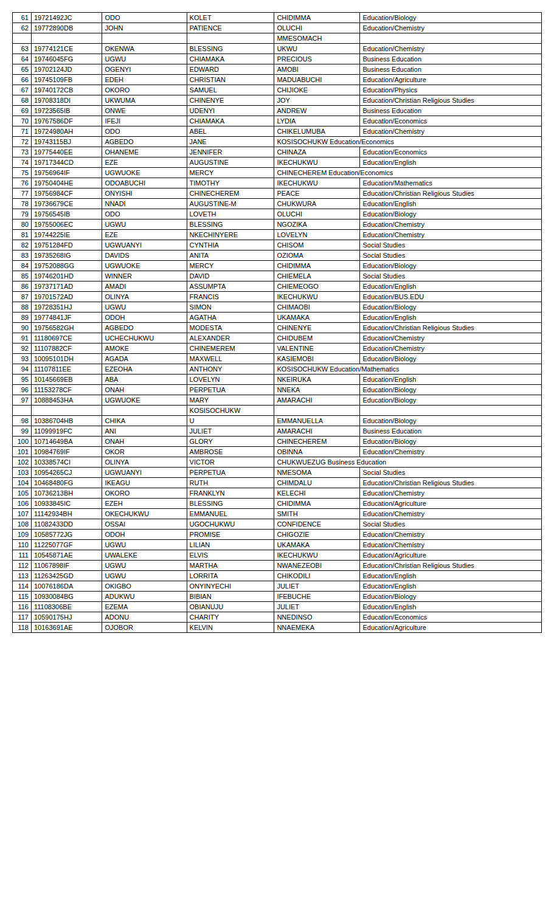| 61 | 19721492JC | ODO | KOLET | CHIDIMMA | Education/Biology |
| 62 | 19772890DB | JOHN | PATIENCE | OLUCHI | Education/Chemistry |
| | | | | MMESOMACH | |
| 63 | 19774121CE | OKENWA | BLESSING | UKWU | Education/Chemistry |
| 64 | 19746045FG | UGWU | CHIAMAKA | PRECIOUS | Business Education |
| 65 | 19702124JD | OGENYI | EDWARD | AMOBI | Business Education |
| 66 | 19745109FB | EDEH | CHRISTIAN | MADUABUCHI | Education/Agriculture |
| 67 | 19740172CB | OKORO | SAMUEL | CHIJIOKE | Education/Physics |
| 68 | 19708318DI | UKWUMA | CHINENYE | JOY | Education/Christian Religious Studies |
| 69 | 19723565IB | ONWE | UDENYI | ANDREW | Business Education |
| 70 | 19767586DF | IFEJI | CHIAMAKA | LYDIA | Education/Economics |
| 71 | 19724980AH | ODO | ABEL | CHIKELUMUBA | Education/Chemistry |
| 72 | 19743115BJ | AGBEDO | JANE | KOSISOCHUKW Education/Economics |
| 73 | 19775440EE | OHANEME | JENNIFER | CHINAZA | Education/Economics |
| 74 | 19717344CD | EZE | AUGUSTINE | IKECHUKWU | Education/English |
| 75 | 19756964IF | UGWUOKE | MERCY | CHINECHEREM Education/Economics |
| 76 | 19750404HE | ODOABUCHI | TIMOTHY | IKECHUKWU | Education/Mathematics |
| 77 | 19756984CF | ONYISHI | CHINECHEREM | PEACE | Education/Christian Religious Studies |
| 78 | 19736679CE | NNADI | AUGUSTINE-M | CHUKWURA | Education/English |
| 79 | 19756545IB | ODO | LOVETH | OLUCHI | Education/Biology |
| 80 | 19755006EC | UGWU | BLESSING | NGOZIKA | Education/Chemistry |
| 81 | 19744225IE | EZE | NKECHINYERE | LOVELYN | Education/Chemistry |
| 82 | 19751284FD | UGWUANYI | CYNTHIA | CHISOM | Social Studies |
| 83 | 19735268IG | DAVIDS | ANITA | OZIOMA | Social Studies |
| 84 | 19752088GG | UGWUOKE | MERCY | CHIDIMMA | Education/Biology |
| 85 | 19746201HD | WINNER | DAVID | CHIEMELA | Social Studies |
| 86 | 19737171AD | AMADI | ASSUMPTA | CHIEMEOGO | Education/English |
| 87 | 19701572AD | OLINYA | FRANCIS | IKECHUKWU | Education/BUS.EDU |
| 88 | 19728351HJ | UGWU | SIMON | CHIMAOBI | Education/Biology |
| 89 | 19774841JF | ODOH | AGATHA | UKAMAKA | Education/English |
| 90 | 19756582GH | AGBEDO | MODESTA | CHINENYE | Education/Christian Religious Studies |
| 91 | 11180697CE | UCHECHUKWU | ALEXANDER | CHIDUBEM | Education/Chemistry |
| 92 | 11107882CF | AMOKE | CHINEMEREM | VALENTINE | Education/Chemistry |
| 93 | 10095101DH | AGADA | MAXWELL | KASIEMOBI | Education/Biology |
| 94 | 11107811EE | EZEOHA | ANTHONY | KOSISOCHUKW Education/Mathematics |
| 95 | 10145669EB | ABA | LOVELYN | NKEIRUKA | Education/English |
| 96 | 11153278CF | ONAH | PERPETUA | NNEKA | Education/Biology |
| 97 | 10888453HA | UGWUOKE | MARY | AMARACHI | Education/Biology |
| | | | KOSISOCHUKW | | |
| 98 | 10386704HB | CHIKA | U | EMMANUELLA | Education/Biology |
| 99 | 11099919FC | ANI | JULIET | AMARACHI | Business Education |
| 100 | 10714649BA | ONAH | GLORY | CHINECHEREM | Education/Biology |
| 101 | 10984769IF | OKOR | AMBROSE | OBINNA | Education/Chemistry |
| 102 | 10338574CI | OLINYA | VICTOR | CHUKWUEZUG Business Education |
| 103 | 10954265CJ | UGWUANYI | PERPETUA | NMESOMA | Social Studies |
| 104 | 10468480FG | IKEAGU | RUTH | CHIMDALU | Education/Christian Religious Studies |
| 105 | 10736213BH | OKORO | FRANKLYN | KELECHI | Education/Chemistry |
| 106 | 10933845IC | EZEH | BLESSING | CHIDIMMA | Education/Agriculture |
| 107 | 11142934BH | OKECHUKWU | EMMANUEL | SMITH | Education/Chemistry |
| 108 | 11082433DD | OSSAI | UGOCHUKWU | CONFIDENCE | Social Studies |
| 109 | 10585772JG | ODOH | PROMISE | CHIGOZIE | Education/Chemistry |
| 110 | 11225077GF | UGWU | LILIAN | UKAMAKA | Education/Chemistry |
| 111 | 10545871AE | UWALEKE | ELVIS | IKECHUKWU | Education/Agriculture |
| 112 | 11067898IF | UGWU | MARTHA | NWANEZEOBI | Education/Christian Religious Studies |
| 113 | 11263425GD | UGWU | LORRITA | CHIKODILI | Education/English |
| 114 | 10076186DA | OKIGBO | ONYINYECHI | JULIET | Education/English |
| 115 | 10930084BG | ADUKWU | BIBIAN | IFEBUCHE | Education/Biology |
| 116 | 11108306BE | EZEMA | OBIANUJU | JULIET | Education/English |
| 117 | 10590175HJ | ADONU | CHARITY | NNEDINSO | Education/Economics |
| 118 | 10163691AE | OJOBOR | KELVIN | NNAEMEKA | Education/Agriculture |